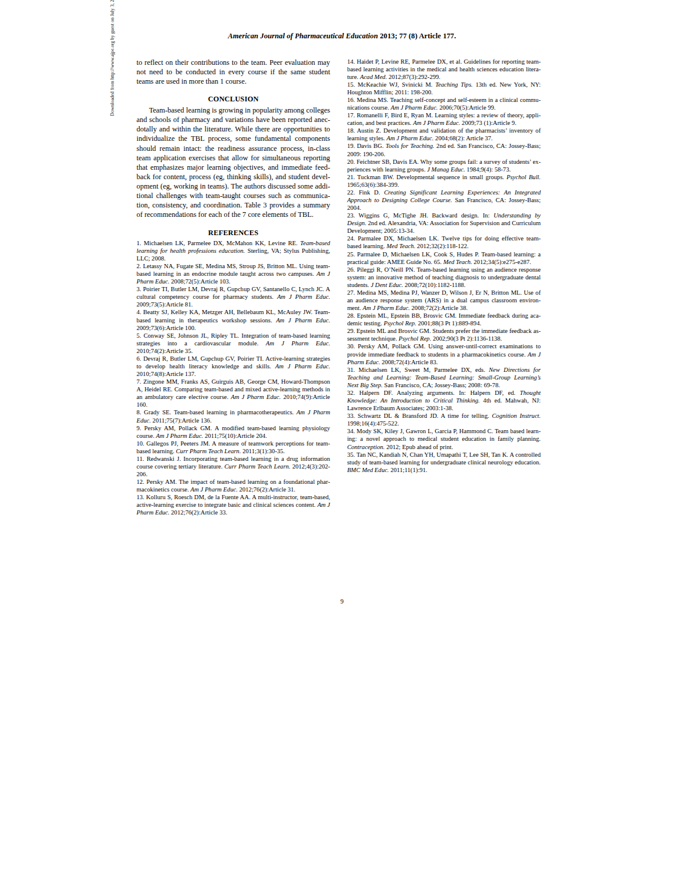American Journal of Pharmaceutical Education 2013; 77 (8) Article 177.
Downloaded from http://www.ajpe.org by guest on July 3, 2022. © 2013 American Association of Colleges of Pharmacy
to reflect on their contributions to the team. Peer evaluation may not need to be conducted in every course if the same student teams are used in more than 1 course.
CONCLUSION
Team-based learning is growing in popularity among colleges and schools of pharmacy and variations have been reported anecdotally and within the literature. While there are opportunities to individualize the TBL process, some fundamental components should remain intact: the readiness assurance process, in-class team application exercises that allow for simultaneous reporting that emphasizes major learning objectives, and immediate feedback for content, process (eg, thinking skills), and student development (eg, working in teams). The authors discussed some additional challenges with team-taught courses such as communication, consistency, and coordination. Table 3 provides a summary of recommendations for each of the 7 core elements of TBL.
REFERENCES
1. Michaelsen LK, Parmelee DX, McMahon KK, Levine RE. Team-based learning for health professions education. Sterling, VA; Stylus Publishing, LLC; 2008.
2. Letassy NA, Fugate SE, Medina MS, Stroup JS, Britton ML. Using team-based learning in an endocrine module taught across two campuses. Am J Pharm Educ. 2008;72(5):Article 103.
3. Poirier TI, Butler LM, Devraj R, Gupchup GV, Santanello C, Lynch JC. A cultural competency course for pharmacy students. Am J Pharm Educ. 2009;73(5):Article 81.
4. Beatty SJ, Kelley KA, Metzger AH, Bellebaum KL, McAuley JW. Team-based learning in therapeutics workshop sessions. Am J Pharm Educ. 2009;73(6):Article 100.
5. Conway SE, Johnson JL, Ripley TL. Integration of team-based learning strategies into a cardiovascular module. Am J Pharm Educ. 2010;74(2):Article 35.
6. Devraj R, Butler LM, Gupchup GV, Poirier TI. Active-learning strategies to develop health literacy knowledge and skills. Am J Pharm Educ. 2010;74(8):Article 137.
7. Zingone MM, Franks AS, Guirguis AB, George CM, Howard-Thompson A, Heidel RE. Comparing team-based and mixed active-learning methods in an ambulatory care elective course. Am J Pharm Educ. 2010;74(9):Article 160.
8. Grady SE. Team-based learning in pharmacotherapeutics. Am J Pharm Educ. 2011;75(7):Article 136.
9. Persky AM, Pollack GM. A modified team-based learning physiology course. Am J Pharm Educ. 2011;75(10):Article 204.
10. Gallegos PJ, Peeters JM. A measure of teamwork perceptions for team-based learning. Curr Pharm Teach Learn. 2011;3(1):30-35.
11. Redwanski J. Incorporating team-based learning in a drug information course covering tertiary literature. Curr Pharm Teach Learn. 2012;4(3):202-206.
12. Persky AM. The impact of team-based learning on a foundational pharmacokinetics course. Am J Pharm Educ. 2012;76(2):Article 31.
13. Kolluru S, Roesch DM, de la Fuente AA. A multi-instructor, team-based, active-learning exercise to integrate basic and clinical sciences content. Am J Pharm Educ. 2012;76(2):Article 33.
14. Haidet P, Levine RE, Parmelee DX, et al. Guidelines for reporting team-based learning activities in the medical and health sciences education literature. Acad Med. 2012;87(3):292-299.
15. McKeachie WJ, Svinicki M. Teaching Tips. 13th ed. New York, NY: Houghton Mifflin; 2011: 198-200.
16. Medina MS. Teaching self-concept and self-esteem in a clinical communications course. Am J Pharm Educ. 2006;70(5):Article 99.
17. Romanelli F, Bird E, Ryan M. Learning styles: a review of theory, application, and best practices. Am J Pharm Educ. 2009;73 (1):Article 9.
18. Austin Z. Development and validation of the pharmacists’ inventory of learning styles. Am J Pharm Educ. 2004;68(2): Article 37.
19. Davis BG. Tools for Teaching. 2nd ed. San Francisco, CA: Jossey-Bass; 2009: 190-206.
20. Feichtner SB, Davis EA. Why some groups fail: a survey of students’ experiences with learning groups. J Manag Educ. 1984;9(4): 58-73.
21. Tuckman BW. Developmental sequence in small groups. Psychol Bull. 1965;63(6):384-399.
22. Fink D. Creating Significant Learning Experiences: An Integrated Approach to Designing College Course. San Francisco, CA: Jossey-Bass; 2004.
23. Wiggins G, McTighe JH. Backward design. In: Understanding by Design. 2nd ed. Alexandria, VA: Association for Supervision and Curriculum Development; 2005:13-34.
24. Parmalee DX, Michaelsen LK. Twelve tips for doing effective team-based learning. Med Teach. 2012;32(2):118-122.
25. Parmalee D, Michaelsen LK, Cook S, Hudes P. Team-based learning: a practical guide: AMEE Guide No. 65. Med Teach. 2012;34(5):e275-e287.
26. Pileggi R, O’Neill PN. Team-based learning using an audience response system: an innovative method of teaching diagnosis to undergraduate dental students. J Dent Educ. 2008;72(10):1182-1188.
27. Medina MS, Medina PJ, Wanzer D, Wilson J, Er N, Britton ML. Use of an audience response system (ARS) in a dual campus classroom environment. Am J Pharm Educ. 2008;72(2):Article 38.
28. Epstein ML, Epstein BB, Brosvic GM. Immediate feedback during academic testing. Psychol Rep. 2001;88(3 Pt 1):889-894.
29. Epstein ML and Brosvic GM. Students prefer the immediate feedback assessment technique. Psychol Rep. 2002;90(3 Pt 2):1136-1138.
30. Persky AM, Pollack GM. Using answer-until-correct examinations to provide immediate feedback to students in a pharmacokinetics course. Am J Pharm Educ. 2008;72(4):Article 83.
31. Michaelsen LK, Sweet M, Parmelee DX, eds. New Directions for Teaching and Learning: Team-Based Learning: Small-Group Learning’s Next Big Step. San Francisco, CA; Jossey-Bass; 2008: 69-78.
32. Halpern DF. Analyzing arguments. In: Halpern DF, ed. Thought Knowledge: An Introduction to Critical Thinking. 4th ed. Mahwah, NJ: Lawrence Erlbaum Associates; 2003:1-38.
33. Schwartz DL & Bransford JD. A time for telling. Cognition Instruct. 1998;16(4):475-522.
34. Mody SK, Kiley J, Gawron L, Garcia P, Hammond C. Team based learning: a novel approach to medical student education in family planning. Contraception. 2012; Epub ahead of print.
35. Tan NC, Kandiah N, Chan YH, Umapathi T, Lee SH, Tan K. A controlled study of team-based learning for undergraduate clinical neurology education. BMC Med Educ. 2011;11(1):91.
9